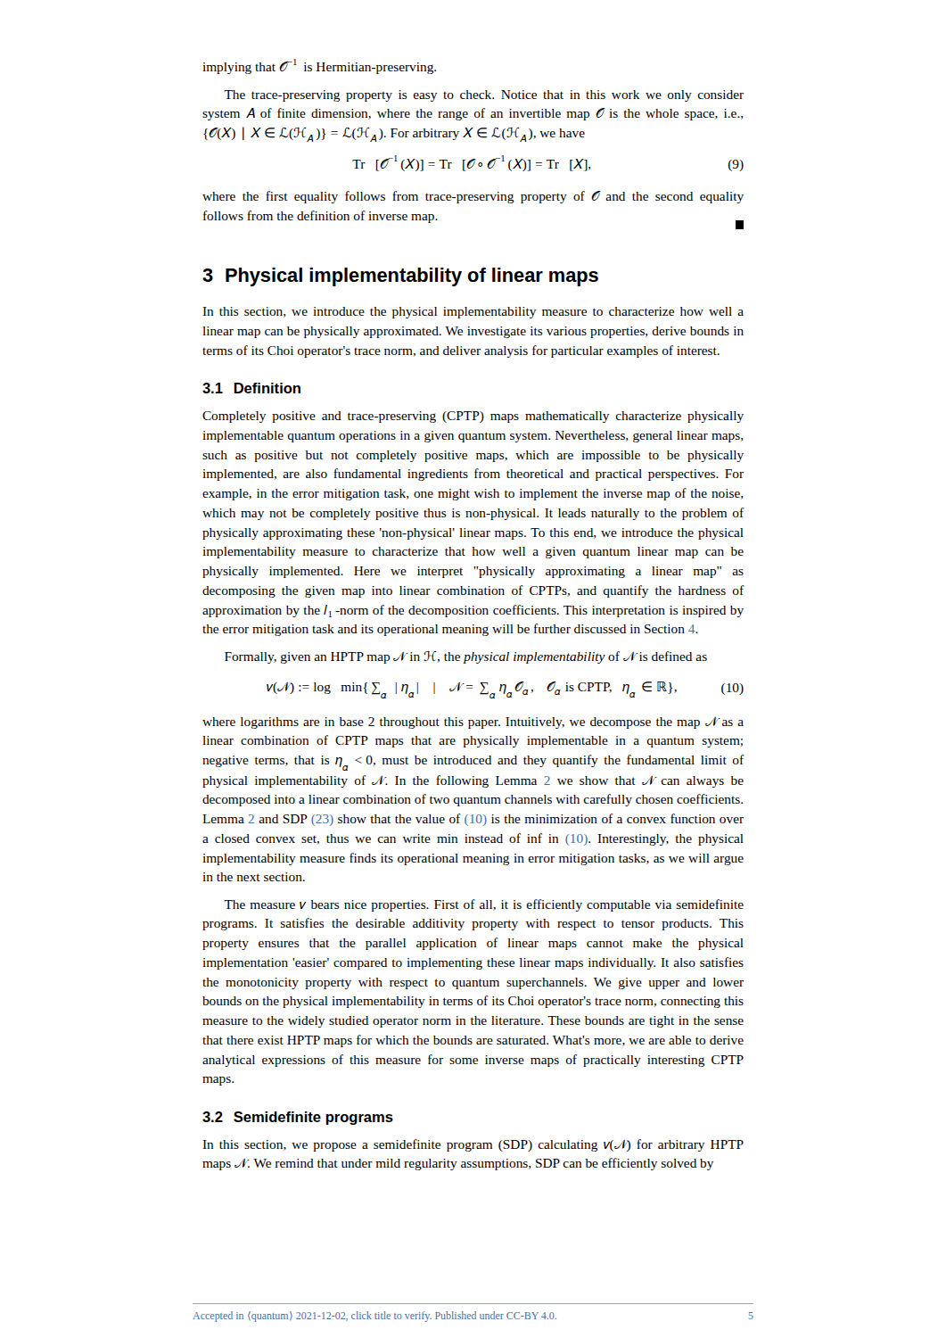implying that 𝒪−1 is Hermitian-preserving.
The trace-preserving property is easy to check. Notice that in this work we only consider system A of finite dimension, where the range of an invertible map 𝒪 is the whole space, i.e., {𝒪(X)∣X∈ℒ(ℋA)}=ℒ(ℋA). For arbitrary X∈ℒ(ℋA), we have
Tr [𝒪−1(X)] = Tr [𝒪∘𝒪−1(X)] = Tr [X], (9)
where the first equality follows from trace-preserving property of 𝒪 and the second equality follows from the definition of inverse map.
3 Physical implementability of linear maps
In this section, we introduce the physical implementability measure to characterize how well a linear map can be physically approximated. We investigate its various properties, derive bounds in terms of its Choi operator's trace norm, and deliver analysis for particular examples of interest.
3.1 Definition
Completely positive and trace-preserving (CPTP) maps mathematically characterize physically implementable quantum operations in a given quantum system. Nevertheless, general linear maps, such as positive but not completely positive maps, which are impossible to be physically implemented, are also fundamental ingredients from theoretical and practical perspectives. For example, in the error mitigation task, one might wish to implement the inverse map of the noise, which may not be completely positive thus is non-physical. It leads naturally to the problem of physically approximating these 'non-physical' linear maps. To this end, we introduce the physical implementability measure to characterize that how well a given quantum linear map can be physically implemented. Here we interpret "physically approximating a linear map" as decomposing the given map into linear combination of CPTPs, and quantify the hardness of approximation by the l1-norm of the decomposition coefficients. This interpretation is inspired by the error mitigation task and its operational meaning will be further discussed in Section 4.
Formally, given an HPTP map 𝒩 in ℋ, the physical implementability of 𝒩 is defined as
ν(𝒩) := log min { ∑α |ηα|  |  𝒩= ∑α ηα𝒪α,  𝒪α is CPTP,  ηα∈ℝ } , (10)
where logarithms are in base 2 throughout this paper. Intuitively, we decompose the map 𝒩 as a linear combination of CPTP maps that are physically implementable in a quantum system; negative terms, that is ηα<0, must be introduced and they quantify the fundamental limit of physical implementability of 𝒩. In the following Lemma 2 we show that 𝒩 can always be decomposed into a linear combination of two quantum channels with carefully chosen coefficients. Lemma 2 and SDP (23) show that the value of (10) is the minimization of a convex function over a closed convex set, thus we can write min instead of inf in (10). Interestingly, the physical implementability measure finds its operational meaning in error mitigation tasks, as we will argue in the next section.
The measure ν bears nice properties. First of all, it is efficiently computable via semidefinite programs. It satisfies the desirable additivity property with respect to tensor products. This property ensures that the parallel application of linear maps cannot make the physical implementation 'easier' compared to implementing these linear maps individually. It also satisfies the monotonicity property with respect to quantum superchannels. We give upper and lower bounds on the physical implementability in terms of its Choi operator's trace norm, connecting this measure to the widely studied operator norm in the literature. These bounds are tight in the sense that there exist HPTP maps for which the bounds are saturated. What's more, we are able to derive analytical expressions of this measure for some inverse maps of practically interesting CPTP maps.
3.2 Semidefinite programs
In this section, we propose a semidefinite program (SDP) calculating ν(𝒩) for arbitrary HPTP maps 𝒩. We remind that under mild regularity assumptions, SDP can be efficiently solved by
Accepted in ⟨quantum⟩ 2021-12-02, click title to verify. Published under CC-BY 4.0. 5